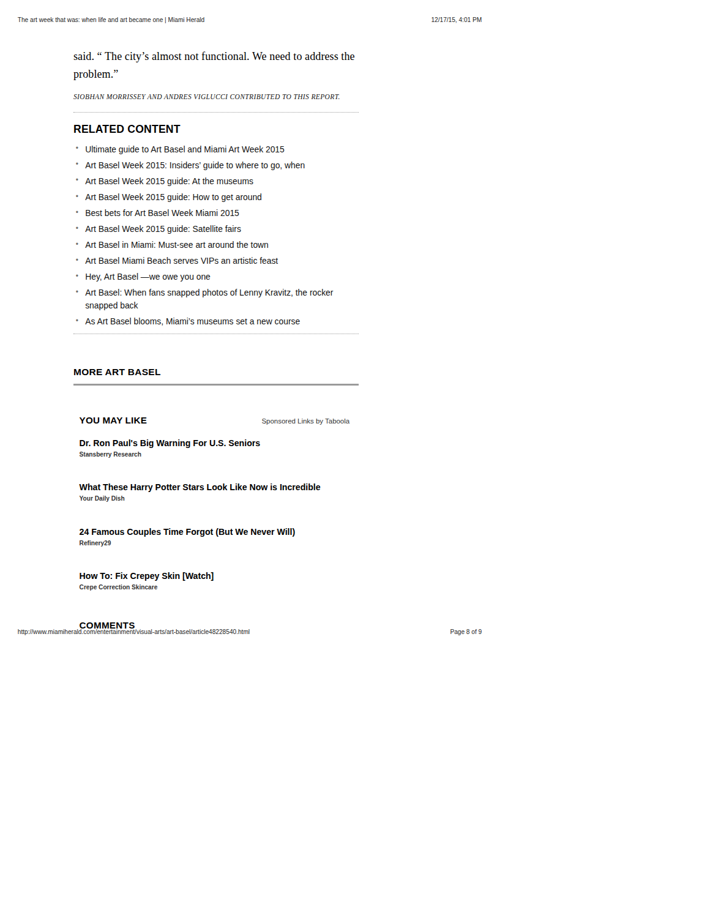The art week that was: when life and art became one | Miami Herald 12/17/15, 4:01 PM
said. “ The city’s almost not functional. We need to address the problem.”
SIOBHAN MORRISSEY AND ANDRES VIGLUCCI CONTRIBUTED TO THIS REPORT.
RELATED CONTENT
Ultimate guide to Art Basel and Miami Art Week 2015
Art Basel Week 2015: Insiders’ guide to where to go, when
Art Basel Week 2015 guide: At the museums
Art Basel Week 2015 guide: How to get around
Best bets for Art Basel Week Miami 2015
Art Basel Week 2015 guide: Satellite fairs
Art Basel in Miami: Must-see art around the town
Art Basel Miami Beach serves VIPs an artistic feast
Hey, Art Basel —we owe you one
Art Basel: When fans snapped photos of Lenny Kravitz, the rocker snapped back
As Art Basel blooms, Miami’s museums set a new course
MORE ART BASEL
YOU MAY LIKE Sponsored Links by Taboola
Dr. Ron Paul's Big Warning For U.S. Seniors
Stansberry Research
What These Harry Potter Stars Look Like Now is Incredible
Your Daily Dish
24 Famous Couples Time Forgot (But We Never Will)
Refinery29
How To: Fix Crepey Skin [Watch]
Crepe Correction Skincare
COMMENTS
http://www.miamiherald.com/entertainment/visual-arts/art-basel/article48228540.html Page 8 of 9